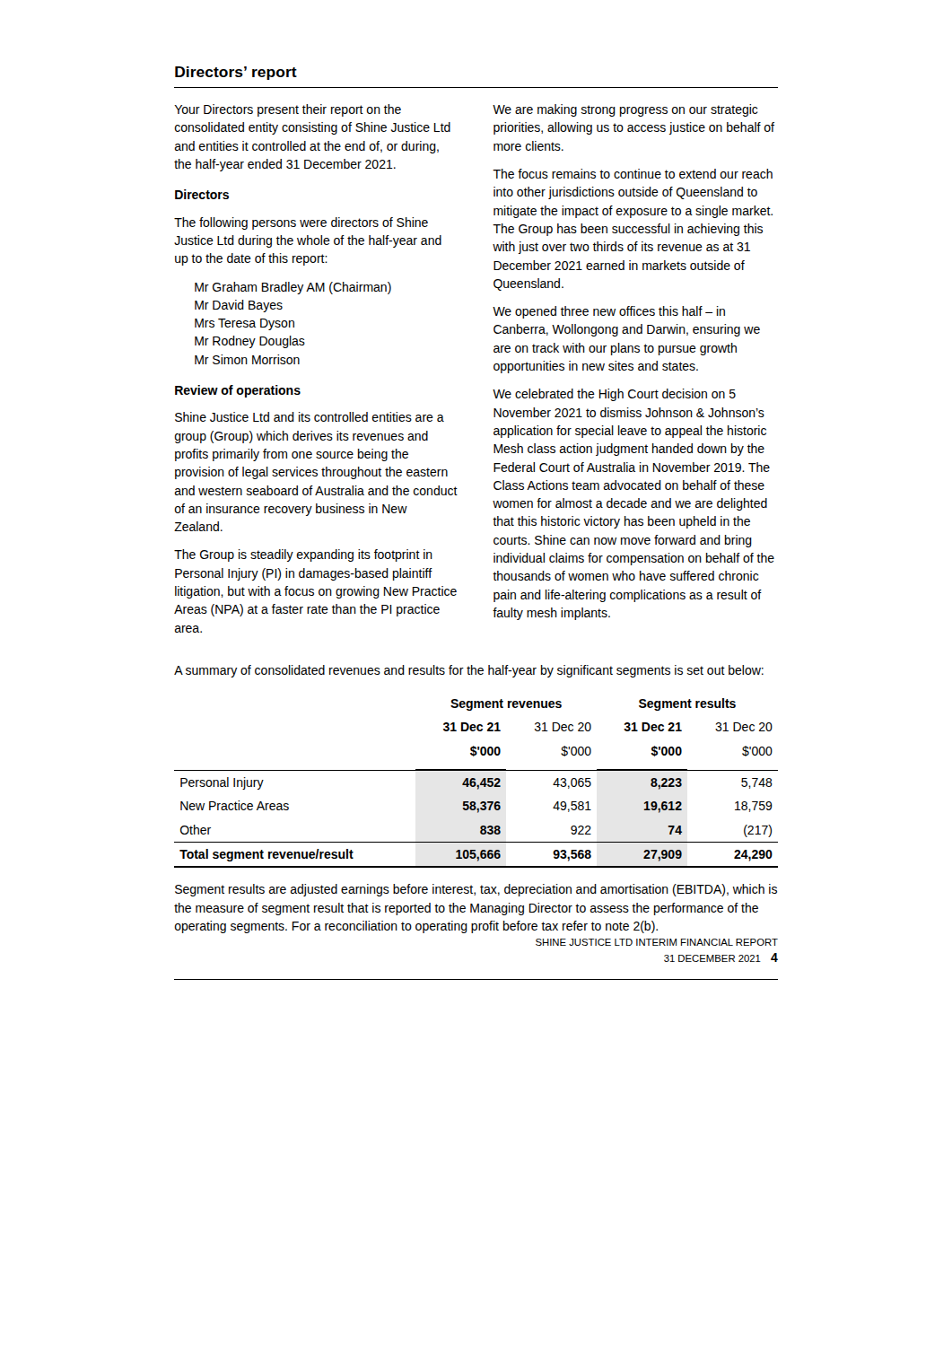Directors’ report
Your Directors present their report on the consolidated entity consisting of Shine Justice Ltd and entities it controlled at the end of, or during, the half-year ended 31 December 2021.
Directors
The following persons were directors of Shine Justice Ltd during the whole of the half-year and up to the date of this report:
Mr Graham Bradley AM (Chairman)
Mr David Bayes
Mrs Teresa Dyson
Mr Rodney Douglas
Mr Simon Morrison
Review of operations
Shine Justice Ltd and its controlled entities are a group (Group) which derives its revenues and profits primarily from one source being the provision of legal services throughout the eastern and western seaboard of Australia and the conduct of an insurance recovery business in New Zealand.
The Group is steadily expanding its footprint in Personal Injury (PI) in damages-based plaintiff litigation, but with a focus on growing New Practice Areas (NPA) at a faster rate than the PI practice area.
We are making strong progress on our strategic priorities, allowing us to access justice on behalf of more clients.
The focus remains to continue to extend our reach into other jurisdictions outside of Queensland to mitigate the impact of exposure to a single market. The Group has been successful in achieving this with just over two thirds of its revenue as at 31 December 2021 earned in markets outside of Queensland.
We opened three new offices this half – in Canberra, Wollongong and Darwin, ensuring we are on track with our plans to pursue growth opportunities in new sites and states.
We celebrated the High Court decision on 5 November 2021 to dismiss Johnson & Johnson’s application for special leave to appeal the historic Mesh class action judgment handed down by the Federal Court of Australia in November 2019. The Class Actions team advocated on behalf of these women for almost a decade and we are delighted that this historic victory has been upheld in the courts. Shine can now move forward and bring individual claims for compensation on behalf of the thousands of women who have suffered chronic pain and life-altering complications as a result of faulty mesh implants.
A summary of consolidated revenues and results for the half-year by significant segments is set out below:
| | Segment revenues | Segment results |
| | 31 Dec 21 | 31 Dec 20 | 31 Dec 21 | 31 Dec 20 |
| | $'000 | $'000 | $'000 | $'000 |
| Personal Injury | 46,452 | 43,065 | 8,223 | 5,748 |
| New Practice Areas | 58,376 | 49,581 | 19,612 | 18,759 |
| Other | 838 | 922 | 74 | (217) |
| Total segment revenue/result | 105,666 | 93,568 | 27,909 | 24,290 |
Segment results are adjusted earnings before interest, tax, depreciation and amortisation (EBITDA), which is the measure of segment result that is reported to the Managing Director to assess the performance of the operating segments. For a reconciliation to operating profit before tax refer to note 2(b).
SHINE JUSTICE LTD INTERIM FINANCIAL REPORT
31 DECEMBER 2021 4